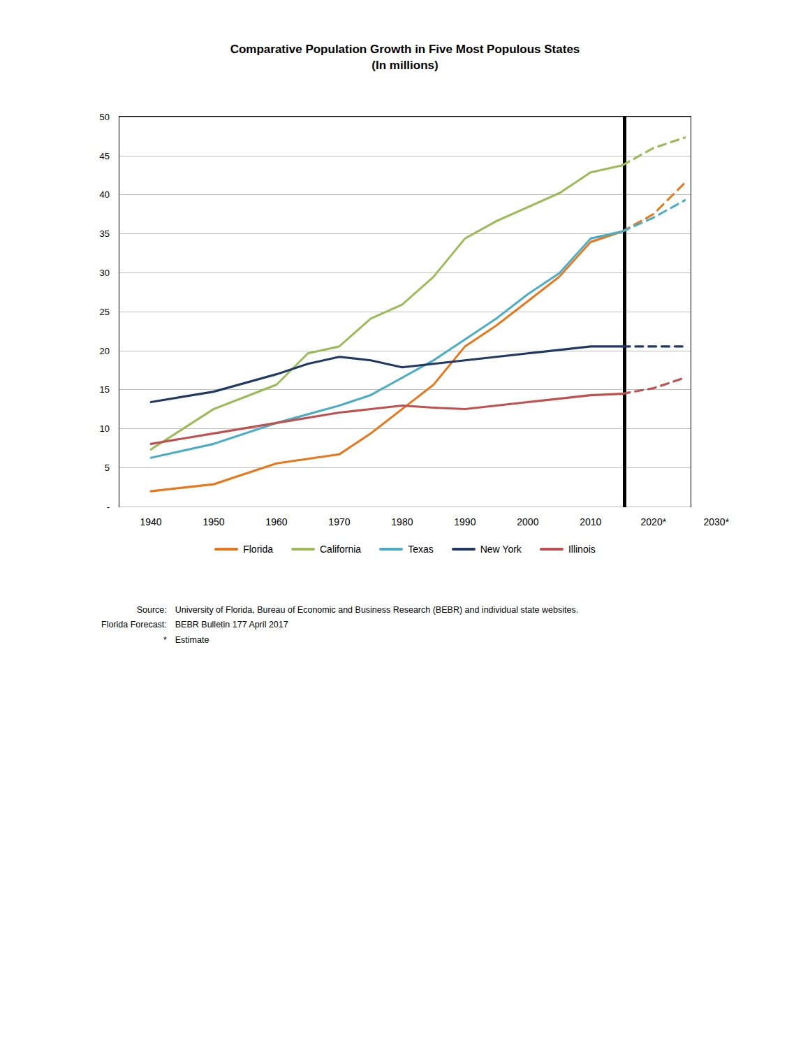Comparative Population Growth in Five Most Populous States (In millions)
50
45
40
35
30
25
20
15
10
5
-
1940 1950 1960 1970 1980 1990 2000 2010 2020* 2030*
Florida California Texas New York Illinois
| Source: | University of Florida, Bureau of Economic and Business Research (BEBR) and individual state websites. |
| Florida Forecast: | BEBR Bulletin 177 April 2017 |
| * | Estimate |